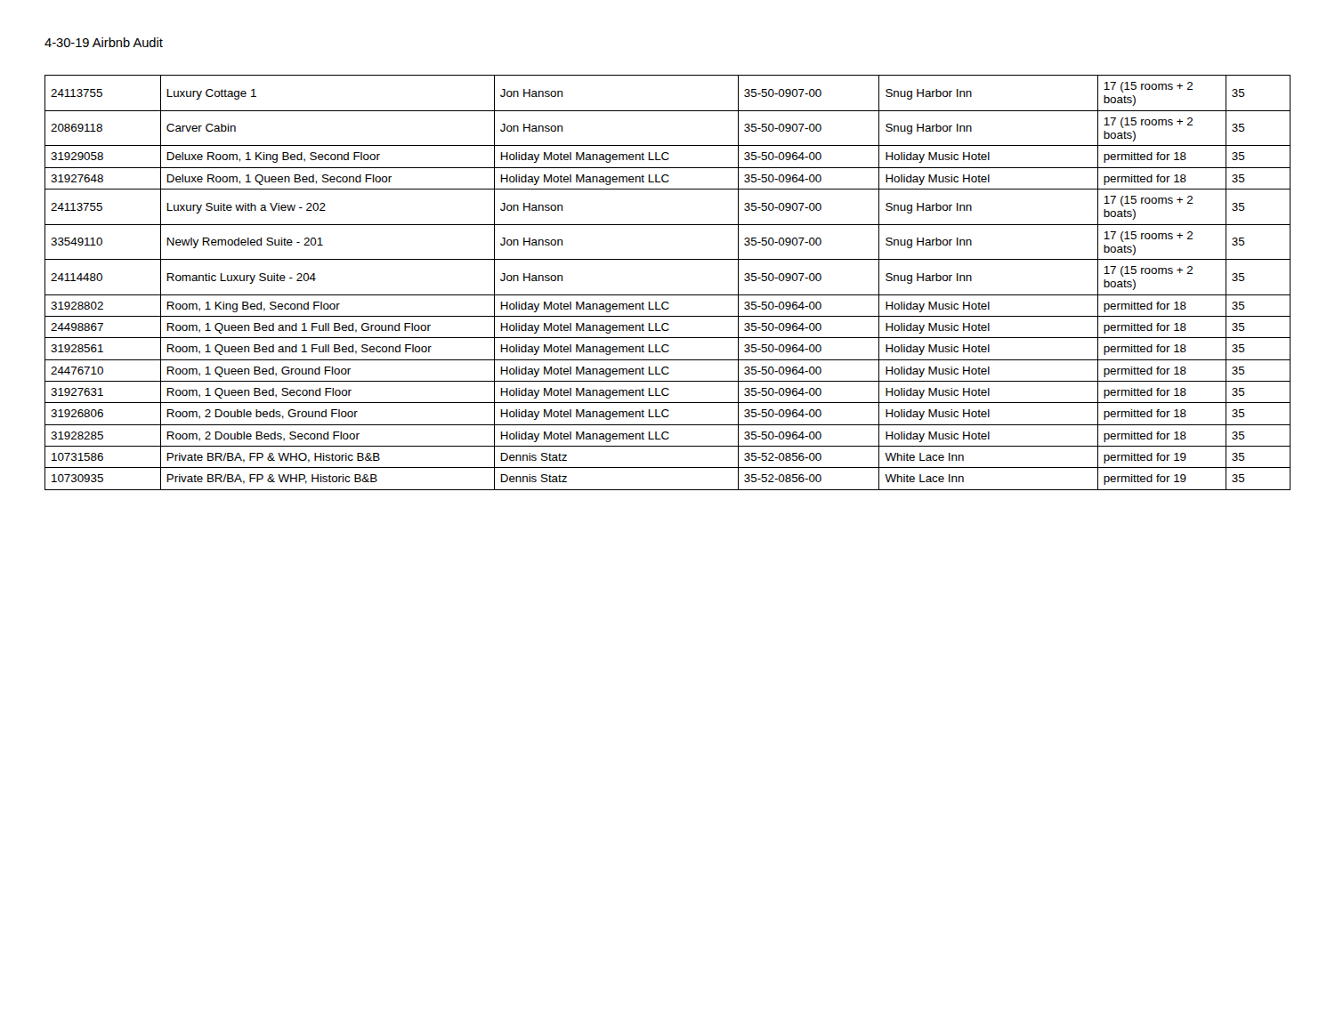4-30-19 Airbnb Audit
| 24113755 | Luxury Cottage 1 | Jon Hanson | 35-50-0907-00 | Snug Harbor Inn | 17 (15 rooms + 2 boats) | 35 |
| 20869118 | Carver Cabin | Jon Hanson | 35-50-0907-00 | Snug Harbor Inn | 17 (15 rooms + 2 boats) | 35 |
| 31929058 | Deluxe Room, 1 King Bed, Second Floor | Holiday Motel Management LLC | 35-50-0964-00 | Holiday Music Hotel | permitted for 18 | 35 |
| 31927648 | Deluxe Room, 1 Queen Bed, Second Floor | Holiday Motel Management LLC | 35-50-0964-00 | Holiday Music Hotel | permitted for 18 | 35 |
| 24113755 | Luxury Suite with a View - 202 | Jon Hanson | 35-50-0907-00 | Snug Harbor Inn | 17 (15 rooms + 2 boats) | 35 |
| 33549110 | Newly Remodeled Suite - 201 | Jon Hanson | 35-50-0907-00 | Snug Harbor Inn | 17 (15 rooms + 2 boats) | 35 |
| 24114480 | Romantic Luxury Suite - 204 | Jon Hanson | 35-50-0907-00 | Snug Harbor Inn | 17 (15 rooms + 2 boats) | 35 |
| 31928802 | Room, 1 King Bed, Second Floor | Holiday Motel Management LLC | 35-50-0964-00 | Holiday Music Hotel | permitted for 18 | 35 |
| 24498867 | Room, 1 Queen Bed and 1 Full Bed, Ground Floor | Holiday Motel Management LLC | 35-50-0964-00 | Holiday Music Hotel | permitted for 18 | 35 |
| 31928561 | Room, 1 Queen Bed and 1 Full Bed, Second Floor | Holiday Motel Management LLC | 35-50-0964-00 | Holiday Music Hotel | permitted for 18 | 35 |
| 24476710 | Room, 1 Queen Bed, Ground Floor | Holiday Motel Management LLC | 35-50-0964-00 | Holiday Music Hotel | permitted for 18 | 35 |
| 31927631 | Room, 1 Queen Bed, Second Floor | Holiday Motel Management LLC | 35-50-0964-00 | Holiday Music Hotel | permitted for 18 | 35 |
| 31926806 | Room, 2 Double beds, Ground Floor | Holiday Motel Management LLC | 35-50-0964-00 | Holiday Music Hotel | permitted for 18 | 35 |
| 31928285 | Room, 2 Double Beds, Second Floor | Holiday Motel Management LLC | 35-50-0964-00 | Holiday Music Hotel | permitted for 18 | 35 |
| 10731586 | Private BR/BA, FP & WHO, Historic B&B | Dennis Statz | 35-52-0856-00 | White Lace Inn | permitted for 19 | 35 |
| 10730935 | Private BR/BA, FP & WHP, Historic B&B | Dennis Statz | 35-52-0856-00 | White Lace Inn | permitted for 19 | 35 |